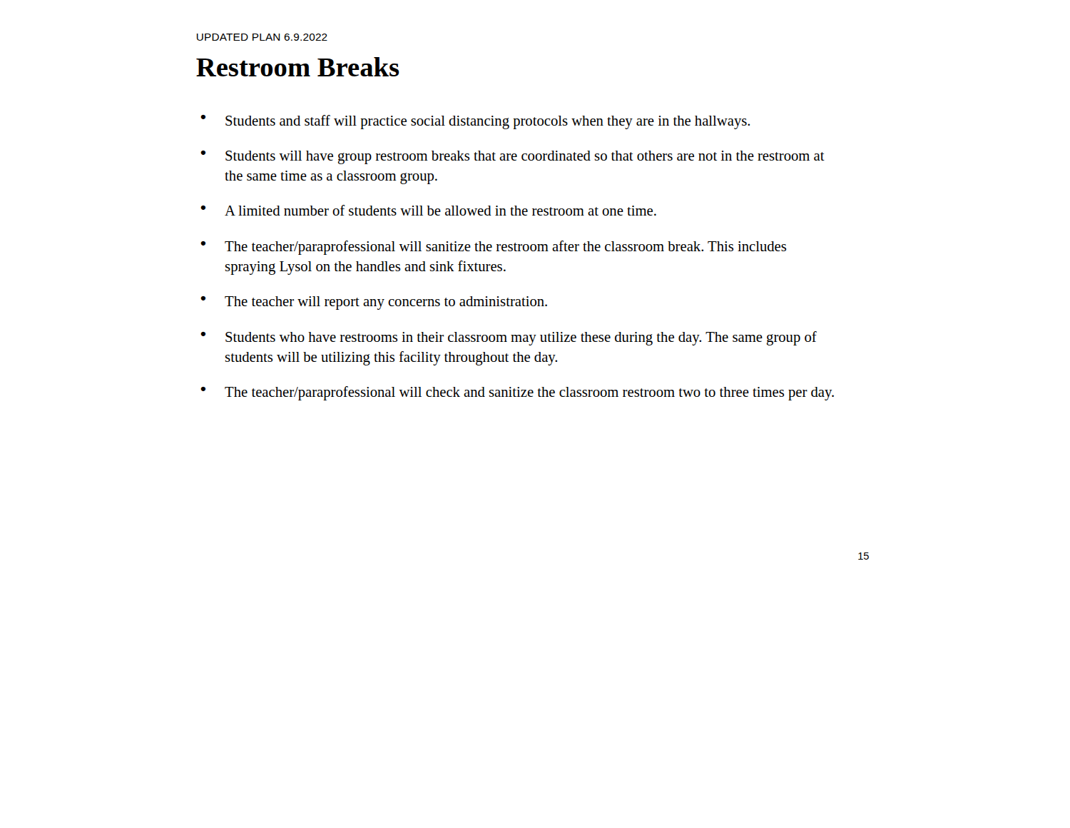UPDATED PLAN 6.9.2022
Restroom Breaks
Students and staff will practice social distancing protocols when they are in the hallways.
Students will have group restroom breaks that are coordinated so that others are not in the restroom at the same time as a classroom group.
A limited number of students will be allowed in the restroom at one time.
The teacher/paraprofessional will sanitize the restroom after the classroom break. This includes spraying Lysol on the handles and sink fixtures.
The teacher will report any concerns to administration.
Students who have restrooms in their classroom may utilize these during the day. The same group of students will be utilizing this facility throughout the day.
The teacher/paraprofessional will check and sanitize the classroom restroom two to three times per day.
15